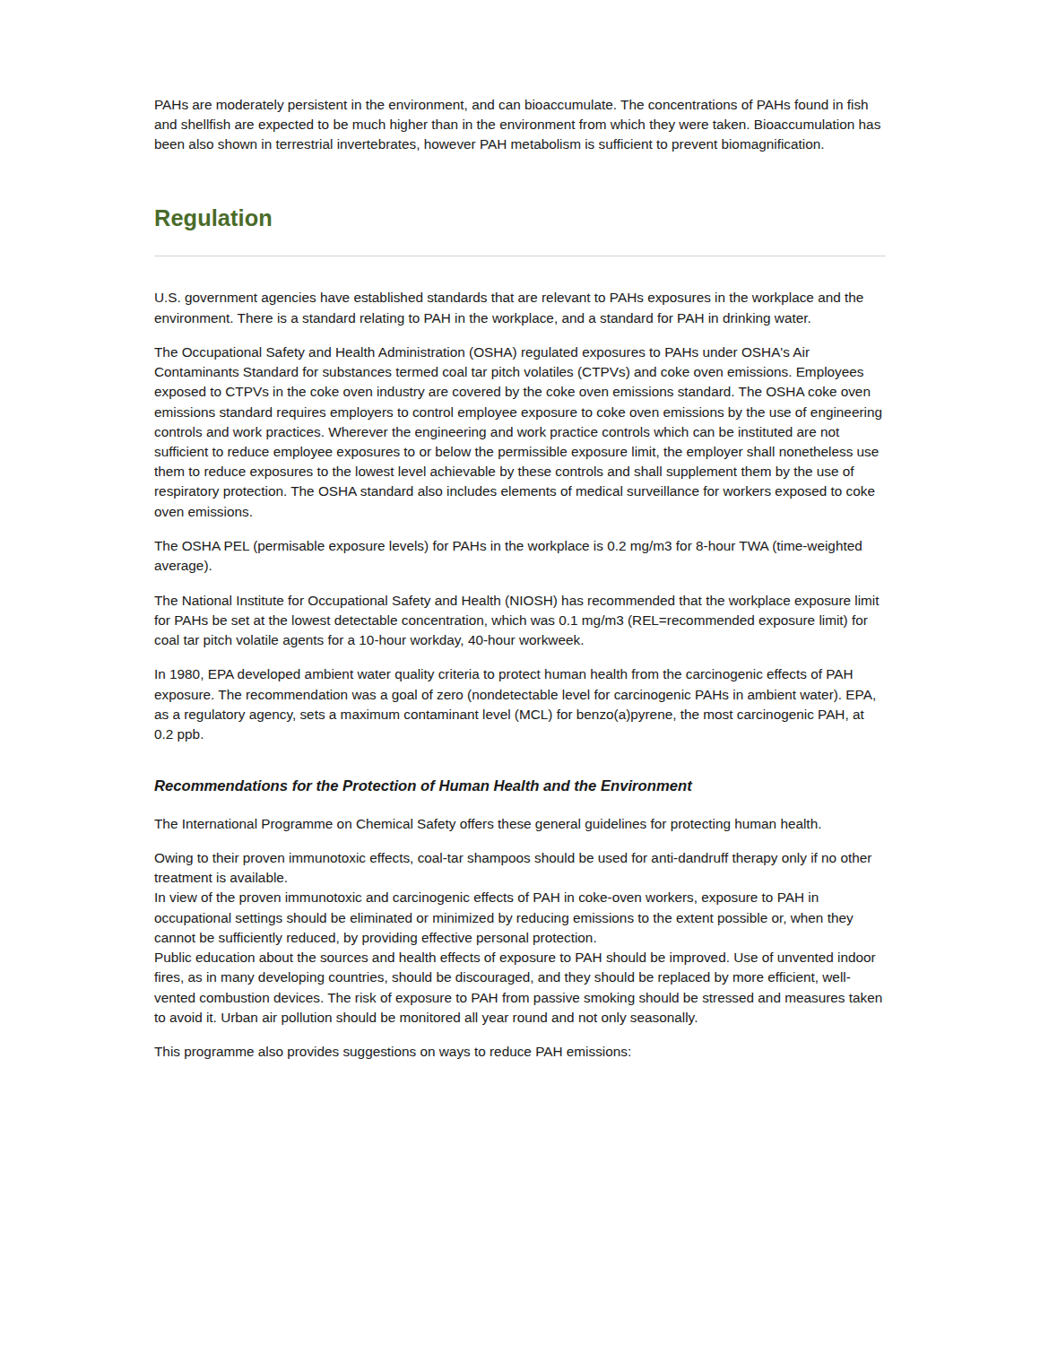PAHs are moderately persistent in the environment, and can bioaccumulate. The concentrations of PAHs found in fish and shellfish are expected to be much higher than in the environment from which they were taken. Bioaccumulation has been also shown in terrestrial invertebrates, however PAH metabolism is sufficient to prevent biomagnification.
Regulation
U.S. government agencies have established standards that are relevant to PAHs exposures in the workplace and the environment. There is a standard relating to PAH in the workplace, and a standard for PAH in drinking water.
The Occupational Safety and Health Administration (OSHA) regulated exposures to PAHs under OSHA's Air Contaminants Standard for substances termed coal tar pitch volatiles (CTPVs) and coke oven emissions. Employees exposed to CTPVs in the coke oven industry are covered by the coke oven emissions standard. The OSHA coke oven emissions standard requires employers to control employee exposure to coke oven emissions by the use of engineering controls and work practices. Wherever the engineering and work practice controls which can be instituted are not sufficient to reduce employee exposures to or below the permissible exposure limit, the employer shall nonetheless use them to reduce exposures to the lowest level achievable by these controls and shall supplement them by the use of respiratory protection. The OSHA standard also includes elements of medical surveillance for workers exposed to coke oven emissions.
The OSHA PEL (permisable exposure levels) for PAHs in the workplace is 0.2 mg/m3 for 8-hour TWA (time-weighted average).
The National Institute for Occupational Safety and Health (NIOSH) has recommended that the workplace exposure limit for PAHs be set at the lowest detectable concentration, which was 0.1 mg/m3 (REL=recommended exposure limit) for coal tar pitch volatile agents for a 10-hour workday, 40-hour workweek.
In 1980, EPA developed ambient water quality criteria to protect human health from the carcinogenic effects of PAH exposure. The recommendation was a goal of zero (nondetectable level for carcinogenic PAHs in ambient water). EPA, as a regulatory agency, sets a maximum contaminant level (MCL) for benzo(a)pyrene, the most carcinogenic PAH, at 0.2 ppb.
Recommendations for the Protection of Human Health and the Environment
The International Programme on Chemical Safety offers these general guidelines for protecting human health.
Owing to their proven immunotoxic effects, coal-tar shampoos should be used for anti-dandruff therapy only if no other treatment is available.
In view of the proven immunotoxic and carcinogenic effects of PAH in coke-oven workers, exposure to PAH in occupational settings should be eliminated or minimized by reducing emissions to the extent possible or, when they cannot be sufficiently reduced, by providing effective personal protection.
Public education about the sources and health effects of exposure to PAH should be improved. Use of unvented indoor fires, as in many developing countries, should be discouraged, and they should be replaced by more efficient, well-vented combustion devices. The risk of exposure to PAH from passive smoking should be stressed and measures taken to avoid it. Urban air pollution should be monitored all year round and not only seasonally.
This programme also provides suggestions on ways to reduce PAH emissions: